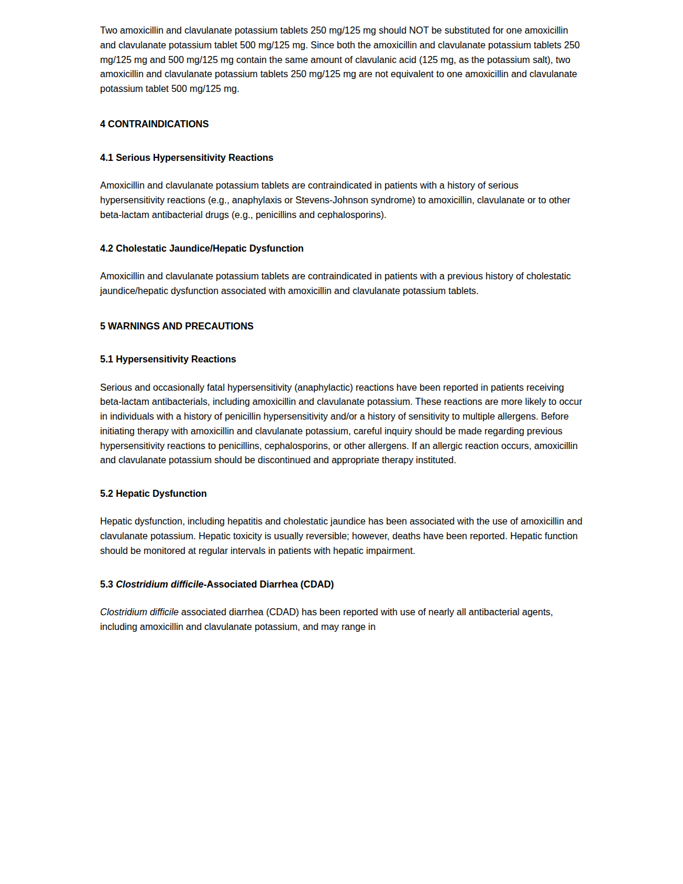Two amoxicillin and clavulanate potassium tablets 250 mg/125 mg should NOT be substituted for one amoxicillin and clavulanate potassium tablet 500 mg/125 mg. Since both the amoxicillin and clavulanate potassium tablets 250 mg/125 mg and 500 mg/125 mg contain the same amount of clavulanic acid (125 mg, as the potassium salt), two amoxicillin and clavulanate potassium tablets 250 mg/125 mg are not equivalent to one amoxicillin and clavulanate potassium tablet 500 mg/125 mg.
4 CONTRAINDICATIONS
4.1 Serious Hypersensitivity Reactions
Amoxicillin and clavulanate potassium tablets are contraindicated in patients with a history of serious hypersensitivity reactions (e.g., anaphylaxis or Stevens-Johnson syndrome) to amoxicillin, clavulanate or to other beta-lactam antibacterial drugs (e.g., penicillins and cephalosporins).
4.2 Cholestatic Jaundice/Hepatic Dysfunction
Amoxicillin and clavulanate potassium tablets are contraindicated in patients with a previous history of cholestatic jaundice/hepatic dysfunction associated with amoxicillin and clavulanate potassium tablets.
5 WARNINGS AND PRECAUTIONS
5.1 Hypersensitivity Reactions
Serious and occasionally fatal hypersensitivity (anaphylactic) reactions have been reported in patients receiving beta-lactam antibacterials, including amoxicillin and clavulanate potassium. These reactions are more likely to occur in individuals with a history of penicillin hypersensitivity and/or a history of sensitivity to multiple allergens. Before initiating therapy with amoxicillin and clavulanate potassium, careful inquiry should be made regarding previous hypersensitivity reactions to penicillins, cephalosporins, or other allergens. If an allergic reaction occurs, amoxicillin and clavulanate potassium should be discontinued and appropriate therapy instituted.
5.2 Hepatic Dysfunction
Hepatic dysfunction, including hepatitis and cholestatic jaundice has been associated with the use of amoxicillin and clavulanate potassium. Hepatic toxicity is usually reversible; however, deaths have been reported. Hepatic function should be monitored at regular intervals in patients with hepatic impairment.
5.3 Clostridium difficile-Associated Diarrhea (CDAD)
Clostridium difficile associated diarrhea (CDAD) has been reported with use of nearly all antibacterial agents, including amoxicillin and clavulanate potassium, and may range in